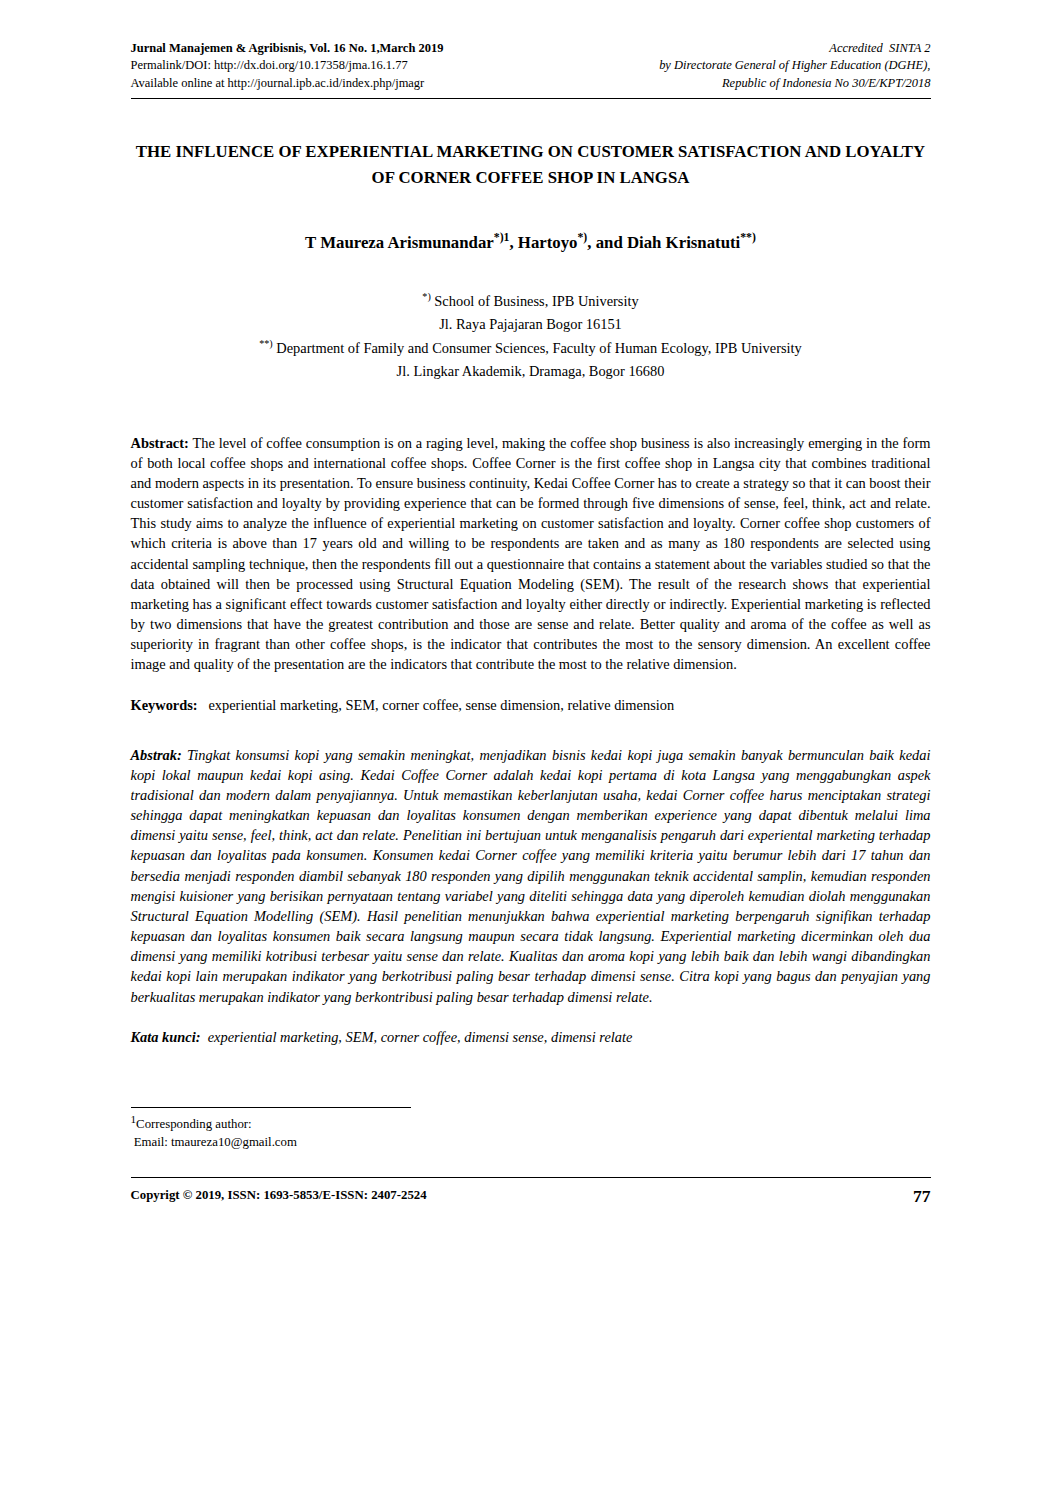Jurnal Manajemen & Agribisnis, Vol. 16 No. 1,March 2019
Permalink/DOI: http://dx.doi.org/10.17358/jma.16.1.77
Available online at http://journal.ipb.ac.id/index.php/jmagr
Accredited SINTA 2
by Directorate General of Higher Education (DGHE),
Republic of Indonesia No 30/E/KPT/2018
The Influence of Experiential Marketing on Customer Satisfaction and Loyalty of Corner Coffee Shop in Langsa
T Maureza Arismunandar*)1, Hartoyo*), and Diah Krisnatuti**)
*) School of Business, IPB University
Jl. Raya Pajajaran Bogor 16151
**) Department of Family and Consumer Sciences, Faculty of Human Ecology, IPB University
Jl. Lingkar Akademik, Dramaga, Bogor 16680
Abstract: The level of coffee consumption is on a raging level, making the coffee shop business is also increasingly emerging in the form of both local coffee shops and international coffee shops. Coffee Corner is the first coffee shop in Langsa city that combines traditional and modern aspects in its presentation. To ensure business continuity, Kedai Coffee Corner has to create a strategy so that it can boost their customer satisfaction and loyalty by providing experience that can be formed through five dimensions of sense, feel, think, act and relate. This study aims to analyze the influence of experiential marketing on customer satisfaction and loyalty. Corner coffee shop customers of which criteria is above than 17 years old and willing to be respondents are taken and as many as 180 respondents are selected using accidental sampling technique, then the respondents fill out a questionnaire that contains a statement about the variables studied so that the data obtained will then be processed using Structural Equation Modeling (SEM). The result of the research shows that experiential marketing has a significant effect towards customer satisfaction and loyalty either directly or indirectly. Experiential marketing is reflected by two dimensions that have the greatest contribution and those are sense and relate. Better quality and aroma of the coffee as well as superiority in fragrant than other coffee shops, is the indicator that contributes the most to the sensory dimension. An excellent coffee image and quality of the presentation are the indicators that contribute the most to the relative dimension.
Keywords: experiential marketing, SEM, corner coffee, sense dimension, relative dimension
Abstrak: Tingkat konsumsi kopi yang semakin meningkat, menjadikan bisnis kedai kopi juga semakin banyak bermunculan baik kedai kopi lokal maupun kedai kopi asing. Kedai Coffee Corner adalah kedai kopi pertama di kota Langsa yang menggabungkan aspek tradisional dan modern dalam penyajiannya. Untuk memastikan keberlanjutan usaha, kedai Corner coffee harus menciptakan strategi sehingga dapat meningkatkan kepuasan dan loyalitas konsumen dengan memberikan experience yang dapat dibentuk melalui lima dimensi yaitu sense, feel, think, act dan relate. Penelitian ini bertujuan untuk menganalisis pengaruh dari experiental marketing terhadap kepuasan dan loyalitas pada konsumen. Konsumen kedai Corner coffee yang memiliki kriteria yaitu berumur lebih dari 17 tahun dan bersedia menjadi responden diambil sebanyak 180 responden yang dipilih menggunakan teknik accidental samplin, kemudian responden mengisi kuisioner yang berisikan pernyataan tentang variabel yang diteliti sehingga data yang diperoleh kemudian diolah menggunakan Structural Equation Modelling (SEM). Hasil penelitian menunjukkan bahwa experiential marketing berpengaruh signifikan terhadap kepuasan dan loyalitas konsumen baik secara langsung maupun secara tidak langsung. Experiential marketing dicerminkan oleh dua dimensi yang memiliki kotribusi terbesar yaitu sense dan relate. Kualitas dan aroma kopi yang lebih baik dan lebih wangi dibandingkan kedai kopi lain merupakan indikator yang berkotribusi paling besar terhadap dimensi sense. Citra kopi yang bagus dan penyajian yang berkualitas merupakan indikator yang berkontribusi paling besar terhadap dimensi relate.
Kata kunci: experiential marketing, SEM, corner coffee, dimensi sense, dimensi relate
1Corresponding author:
Email: tmaureza10@gmail.com
Copyrigt © 2019, ISSN: 1693-5853/E-ISSN: 2407-2524
77